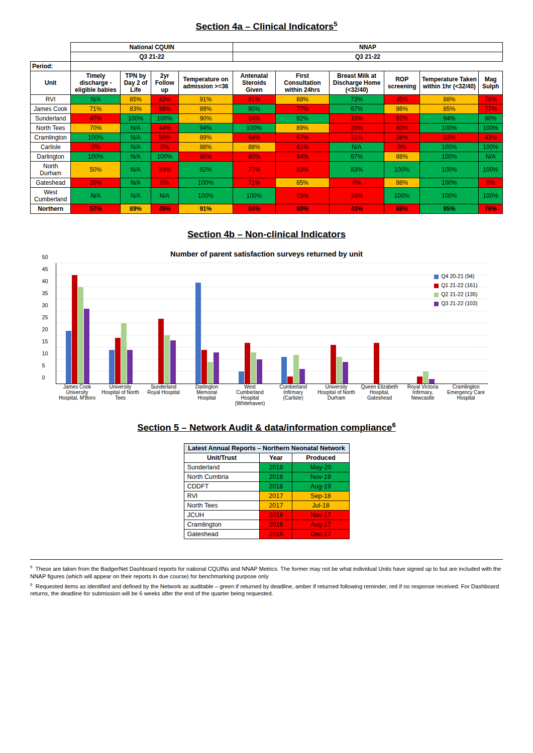Section 4a – Clinical Indicators5
| | National CQUIN | NNAP |
| --- | --- | --- |
| Q3 21-22 | Q3 21-22 |
| Period: | | |
| Unit | Timely discharge - eligible babies | TPN by Day 2 of Life | 2yr Follow up | Temperature on admission >=36 | Antenatal Steroids Given | First Consultation within 24hrs | Breast Milk at Discharge Home (<32/40) | ROP screening | Temperature Taken within 1hr (<32/40) | Mag Sulph |
| RVI | N/A | 85% | 43% | 91% | 81% | 88% | 73% | 45% | 88% | 78% |
| James Cook | 71% | 83% | 36% | 89% | 90% | 77% | 67% | 86% | 85% | 77% |
| Sunderland | 47% | 100% | 100% | 90% | 84% | 92% | 10% | 81% | 94% | 90% |
| North Tees | 70% | N/A | 44% | 94% | 100% | 89% | 20% | 60% | 100% | 100% |
| Cramlington | 100% | N/A | 50% | 89% | 64% | 67% | 31% | 36% | 83% | 43% |
| Carlisle | 0% | N/A | 0% | 88% | 88% | 61% | N/A | 0% | 100% | 100% |
| Darlington | 100% | N/A | 100% | 80% | 80% | 84% | 67% | 88% | 100% | N/A |
| North Durham | 50% | N/A | 33% | 92% | 77% | 83% | 83% | 100% | 100% | 100% |
| Gateshead | 20% | N/A | 0% | 100% | 71% | 85% | 0% | 88% | 100% | 0% |
| West Cumberland | N/A | N/A | N/A | 100% | 100% | 75% | 33% | 100% | 100% | 100% |
| Northern | 57% | 89% | 45% | 91% | 84% | 80% | 43% | 68% | 95% | 76% |
Section 4b – Non-clinical Indicators
Number of parent satisfaction surveys returned by unit
50
45
40
35
30
25
20
15
10
5
0
Q4 20-21 (94)
Q1 21-22 (161)
Q2 21-22 (135)
Q3 21-22 (103)
James Cook University Hospital, M'Boro
University Hospital of North Tees
Sunderland Royal Hospital
Darlington Memorial Hospital
West Cumberland Hospital (Whitehaven)
Cumberland Infirmary (Carlisle)
University Hospital of North Durham
Queen Elizabeth Hospital, Gateshead
Royal Victoria Infirmary, Newcastle
Cramlington Emergency Care Hospital
Section 5 – Network Audit & data/information compliance6
| Latest Annual Reports – Northern Neonatal Network |
| --- |
| Unit/Trust | Year | Produced |
| Sunderland | 2018 | May-20 |
| North Cumbria | 2018 | Nov-19 |
| CDDFT | 2018 | Aug-19 |
| RVI | 2017 | Sep-18 |
| North Tees | 2017 | Jul-18 |
| JCUH | 2016 | Nov-17 |
| Cramlington | 2016 | Aug-17 |
| Gateshead | 2016 | Dec-17 |
5 These are taken from the BadgerNet Dashboard reports for national CQUINs and NNAP Metrics. The former may not be what individual Units have signed up to but are included with the NNAP figures (which will appear on their reports in due course) for benchmarking purpose only
6 Requested items as identified and defined by the Network as auditable – green if returned by deadline, amber if returned following reminder, red if no response received. For Dashboard returns, the deadline for submission will be 6 weeks after the end of the quarter being requested.